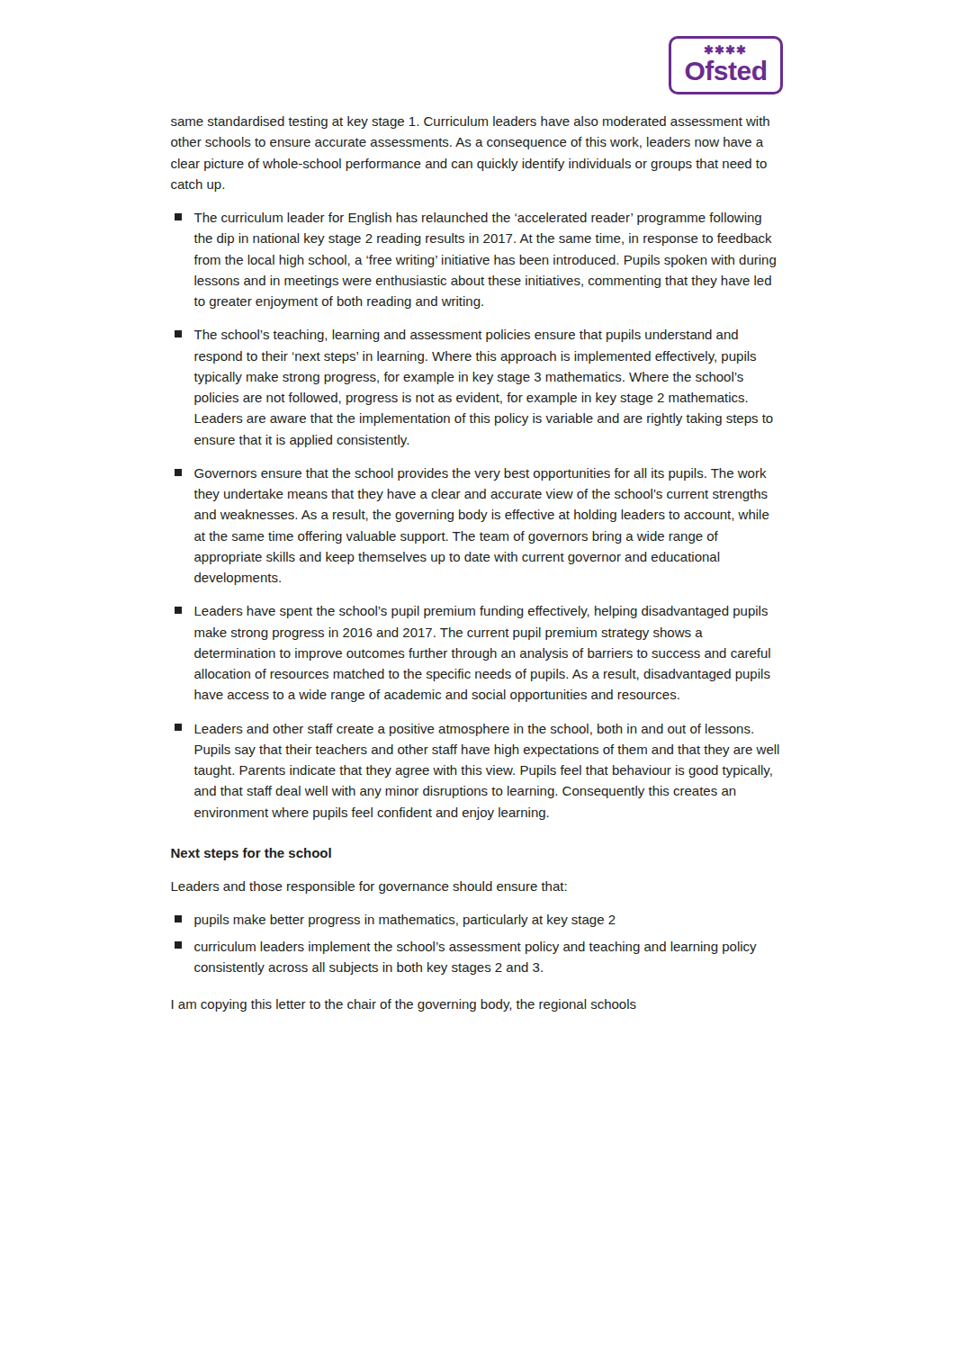✱✱✱✱ Ofsted
same standardised testing at key stage 1. Curriculum leaders have also moderated assessment with other schools to ensure accurate assessments. As a consequence of this work, leaders now have a clear picture of whole-school performance and can quickly identify individuals or groups that need to catch up.
The curriculum leader for English has relaunched the ‘accelerated reader’ programme following the dip in national key stage 2 reading results in 2017. At the same time, in response to feedback from the local high school, a ‘free writing’ initiative has been introduced. Pupils spoken with during lessons and in meetings were enthusiastic about these initiatives, commenting that they have led to greater enjoyment of both reading and writing.
The school’s teaching, learning and assessment policies ensure that pupils understand and respond to their ‘next steps’ in learning. Where this approach is implemented effectively, pupils typically make strong progress, for example in key stage 3 mathematics. Where the school’s policies are not followed, progress is not as evident, for example in key stage 2 mathematics. Leaders are aware that the implementation of this policy is variable and are rightly taking steps to ensure that it is applied consistently.
Governors ensure that the school provides the very best opportunities for all its pupils. The work they undertake means that they have a clear and accurate view of the school’s current strengths and weaknesses. As a result, the governing body is effective at holding leaders to account, while at the same time offering valuable support. The team of governors bring a wide range of appropriate skills and keep themselves up to date with current governor and educational developments.
Leaders have spent the school’s pupil premium funding effectively, helping disadvantaged pupils make strong progress in 2016 and 2017. The current pupil premium strategy shows a determination to improve outcomes further through an analysis of barriers to success and careful allocation of resources matched to the specific needs of pupils. As a result, disadvantaged pupils have access to a wide range of academic and social opportunities and resources.
Leaders and other staff create a positive atmosphere in the school, both in and out of lessons. Pupils say that their teachers and other staff have high expectations of them and that they are well taught. Parents indicate that they agree with this view. Pupils feel that behaviour is good typically, and that staff deal well with any minor disruptions to learning. Consequently this creates an environment where pupils feel confident and enjoy learning.
Next steps for the school
Leaders and those responsible for governance should ensure that:
pupils make better progress in mathematics, particularly at key stage 2
curriculum leaders implement the school’s assessment policy and teaching and learning policy consistently across all subjects in both key stages 2 and 3.
I am copying this letter to the chair of the governing body, the regional schools